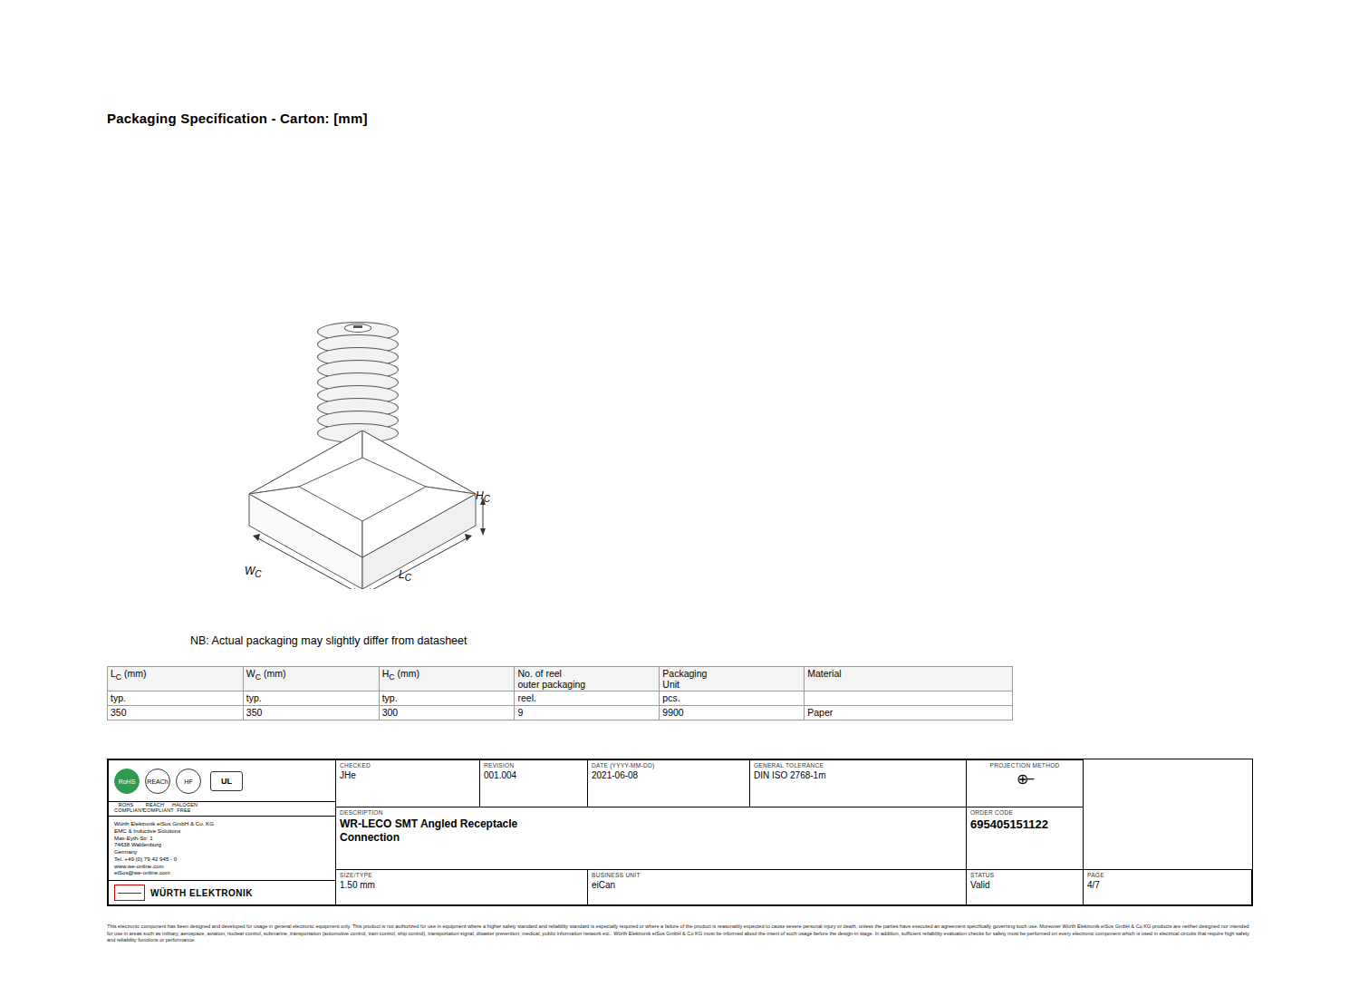Packaging Specification - Carton: [mm]
HC
WC
LC
NB: Actual packaging may slightly differ from datasheet
| L C (mm) | W C (mm) | H C (mm) | No. of reel outer packaging | Packaging Unit | Material |
| --- | --- | --- | --- | --- | --- |
| typ. | typ. | typ. | reel. | pcs. | |
| 350 | 350 | 300 | 9 | 9900 | Paper |
| RoHS REACh HF UL RoHS Compliant REACh Compliant Halogen Free Würth Elektronik eiSos GmbH & Co. KG EMC & Inductive Solutions Max-Eyth-Str. 1 74638 Waldenburg Germany Tel. +49 (0) 79 42 945 - 0 www.we-online.com eiSos@we-online.com WÜRTH ELEKTRONIK | Checked JHe | Revision 001.004 | Date (YYYY-MM-DD) 2021-06-08 | General Tolerance DIN ISO 2768-1m | Projection Method ⊕− |
| Description WR-LECO SMT Angled Receptacle Connection | Order Code 695405151122 |
| Size/Type 1.50 mm | Business Unit eiCan | Status Valid | Page 4/7 |
This electronic component has been designed and developed for usage in general electronic equipment only. This product is not authorized for use in equipment where a higher safety standard and reliability standard is especially required or where a failure of the product is reasonably expected to cause severe personal injury or death, unless the parties have executed an agreement specifically governing such use. Moreover Würth Elektronik eiSos GmbH & Co KG products are neither designed nor intended for use in areas such as military, aerospace, aviation, nuclear control, submarine, transportation (automotive control, train control, ship control), transportation signal, disaster prevention, medical, public information network etc.. Würth Elektronik eiSos GmbH & Co KG must be informed about the intent of such usage before the design-in stage. In addition, sufficient reliability evaluation checks for safety must be performed on every electronic component which is used in electrical circuits that require high safety and reliability functions or performance.